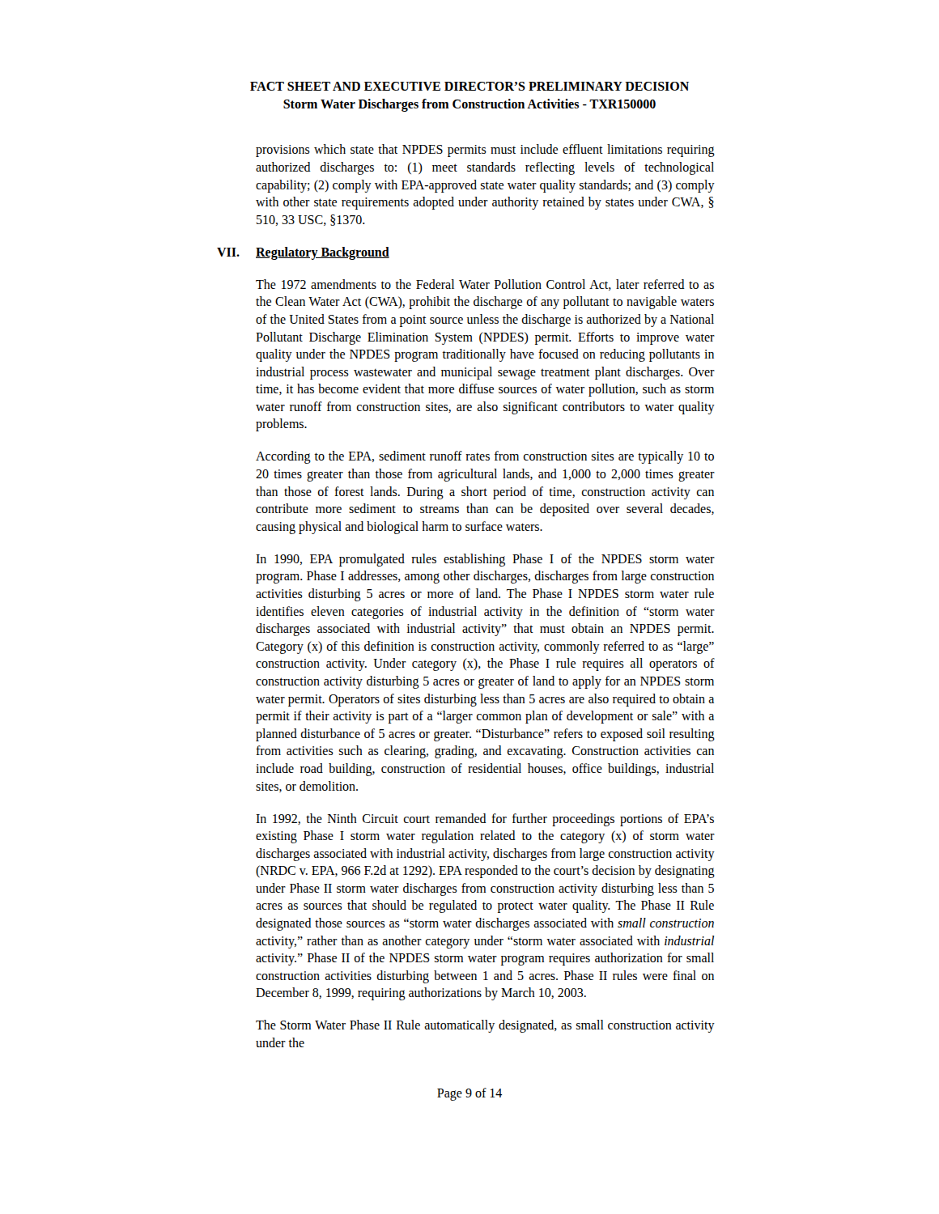FACT SHEET AND EXECUTIVE DIRECTOR’S PRELIMINARY DECISION Storm Water Discharges from Construction Activities - TXR150000
provisions which state that NPDES permits must include effluent limitations requiring authorized discharges to: (1) meet standards reflecting levels of technological capability; (2) comply with EPA-approved state water quality standards; and (3) comply with other state requirements adopted under authority retained by states under CWA, § 510, 33 USC, §1370.
VII. Regulatory Background
The 1972 amendments to the Federal Water Pollution Control Act, later referred to as the Clean Water Act (CWA), prohibit the discharge of any pollutant to navigable waters of the United States from a point source unless the discharge is authorized by a National Pollutant Discharge Elimination System (NPDES) permit. Efforts to improve water quality under the NPDES program traditionally have focused on reducing pollutants in industrial process wastewater and municipal sewage treatment plant discharges. Over time, it has become evident that more diffuse sources of water pollution, such as storm water runoff from construction sites, are also significant contributors to water quality problems.
According to the EPA, sediment runoff rates from construction sites are typically 10 to 20 times greater than those from agricultural lands, and 1,000 to 2,000 times greater than those of forest lands. During a short period of time, construction activity can contribute more sediment to streams than can be deposited over several decades, causing physical and biological harm to surface waters.
In 1990, EPA promulgated rules establishing Phase I of the NPDES storm water program. Phase I addresses, among other discharges, discharges from large construction activities disturbing 5 acres or more of land. The Phase I NPDES storm water rule identifies eleven categories of industrial activity in the definition of “storm water discharges associated with industrial activity” that must obtain an NPDES permit. Category (x) of this definition is construction activity, commonly referred to as “large” construction activity. Under category (x), the Phase I rule requires all operators of construction activity disturbing 5 acres or greater of land to apply for an NPDES storm water permit. Operators of sites disturbing less than 5 acres are also required to obtain a permit if their activity is part of a “larger common plan of development or sale” with a planned disturbance of 5 acres or greater. “Disturbance” refers to exposed soil resulting from activities such as clearing, grading, and excavating. Construction activities can include road building, construction of residential houses, office buildings, industrial sites, or demolition.
In 1992, the Ninth Circuit court remanded for further proceedings portions of EPA’s existing Phase I storm water regulation related to the category (x) of storm water discharges associated with industrial activity, discharges from large construction activity (NRDC v. EPA, 966 F.2d at 1292). EPA responded to the court’s decision by designating under Phase II storm water discharges from construction activity disturbing less than 5 acres as sources that should be regulated to protect water quality. The Phase II Rule designated those sources as “storm water discharges associated with small construction activity,” rather than as another category under “storm water associated with industrial activity.” Phase II of the NPDES storm water program requires authorization for small construction activities disturbing between 1 and 5 acres. Phase II rules were final on December 8, 1999, requiring authorizations by March 10, 2003.
The Storm Water Phase II Rule automatically designated, as small construction activity under the
Page 9 of 14